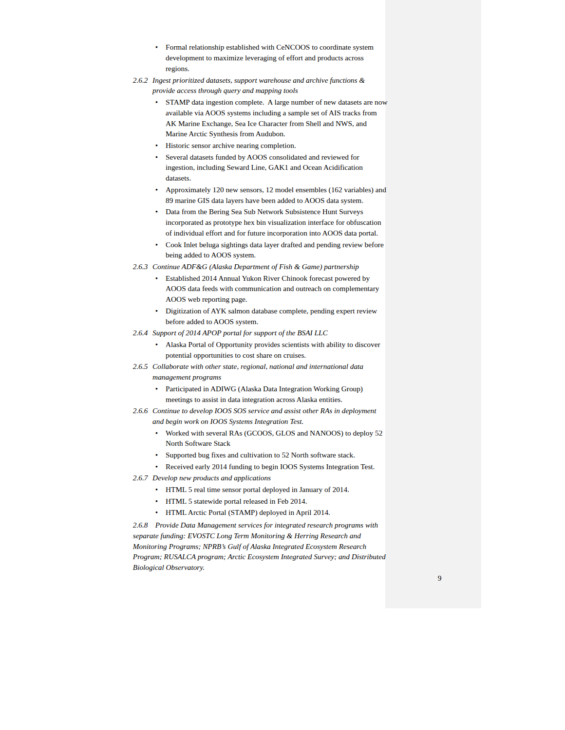Formal relationship established with CeNCOOS to coordinate system development to maximize leveraging of effort and products across regions.
2.6.2 Ingest prioritized datasets, support warehouse and archive functions & provide access through query and mapping tools
STAMP data ingestion complete. A large number of new datasets are now available via AOOS systems including a sample set of AIS tracks from AK Marine Exchange, Sea Ice Character from Shell and NWS, and Marine Arctic Synthesis from Audubon.
Historic sensor archive nearing completion.
Several datasets funded by AOOS consolidated and reviewed for ingestion, including Seward Line, GAK1 and Ocean Acidification datasets.
Approximately 120 new sensors, 12 model ensembles (162 variables) and 89 marine GIS data layers have been added to AOOS data system.
Data from the Bering Sea Sub Network Subsistence Hunt Surveys incorporated as prototype hex bin visualization interface for obfuscation of individual effort and for future incorporation into AOOS data portal.
Cook Inlet beluga sightings data layer drafted and pending review before being added to AOOS system.
2.6.3 Continue ADF&G (Alaska Department of Fish & Game) partnership
Established 2014 Annual Yukon River Chinook forecast powered by AOOS data feeds with communication and outreach on complementary AOOS web reporting page.
Digitization of AYK salmon database complete, pending expert review before added to AOOS system.
2.6.4 Support of 2014 APOP portal for support of the BSAI LLC
Alaska Portal of Opportunity provides scientists with ability to discover potential opportunities to cost share on cruises.
2.6.5 Collaborate with other state, regional, national and international data management programs
Participated in ADIWG (Alaska Data Integration Working Group) meetings to assist in data integration across Alaska entities.
2.6.6 Continue to develop IOOS SOS service and assist other RAs in deployment and begin work on IOOS Systems Integration Test.
Worked with several RAs (GCOOS, GLOS and NANOOS) to deploy 52 North Software Stack
Supported bug fixes and cultivation to 52 North software stack.
Received early 2014 funding to begin IOOS Systems Integration Test.
2.6.7 Develop new products and applications
HTML 5 real time sensor portal deployed in January of 2014.
HTML 5 statewide portal released in Feb 2014.
HTML Arctic Portal (STAMP) deployed in April 2014.
2.6.8 Provide Data Management services for integrated research programs with separate funding: EVOSTC Long Term Monitoring & Herring Research and Monitoring Programs; NPRB’s Gulf of Alaska Integrated Ecosystem Research Program; RUSALCA program; Arctic Ecosystem Integrated Survey; and Distributed Biological Observatory.
9